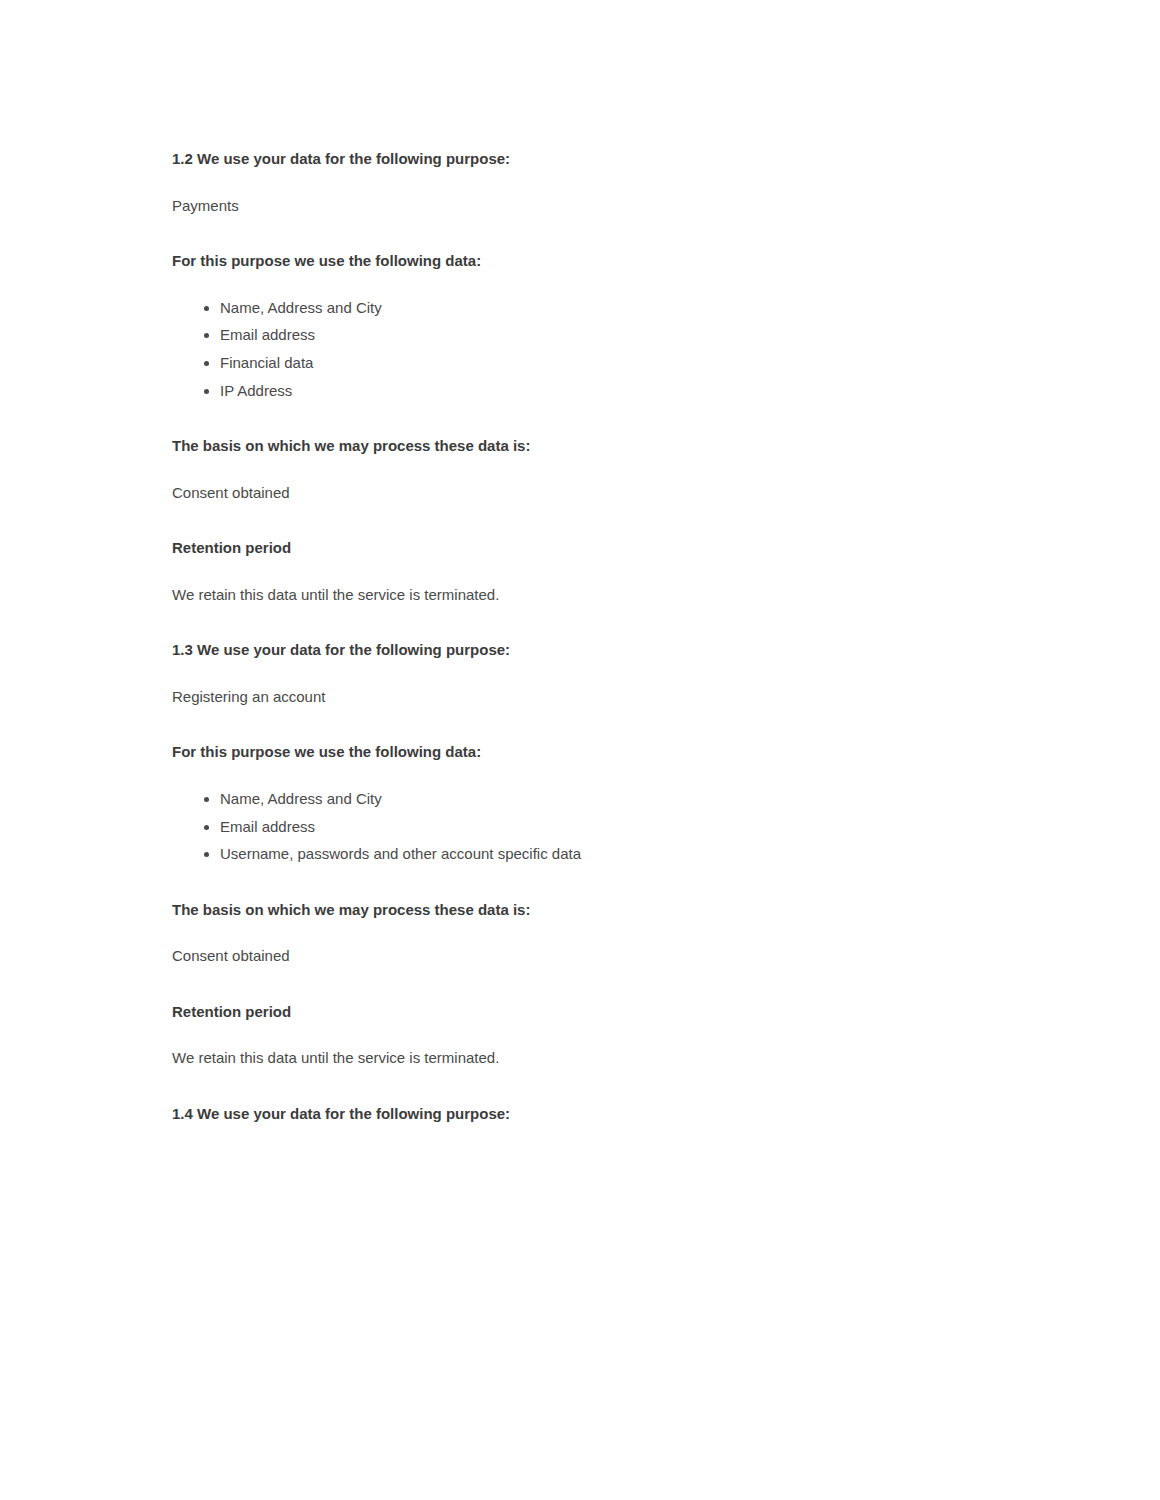1.2 We use your data for the following purpose:
Payments
For this purpose we use the following data:
Name, Address and City
Email address
Financial data
IP Address
The basis on which we may process these data is:
Consent obtained
Retention period
We retain this data until the service is terminated.
1.3 We use your data for the following purpose:
Registering an account
For this purpose we use the following data:
Name, Address and City
Email address
Username, passwords and other account specific data
The basis on which we may process these data is:
Consent obtained
Retention period
We retain this data until the service is terminated.
1.4 We use your data for the following purpose: